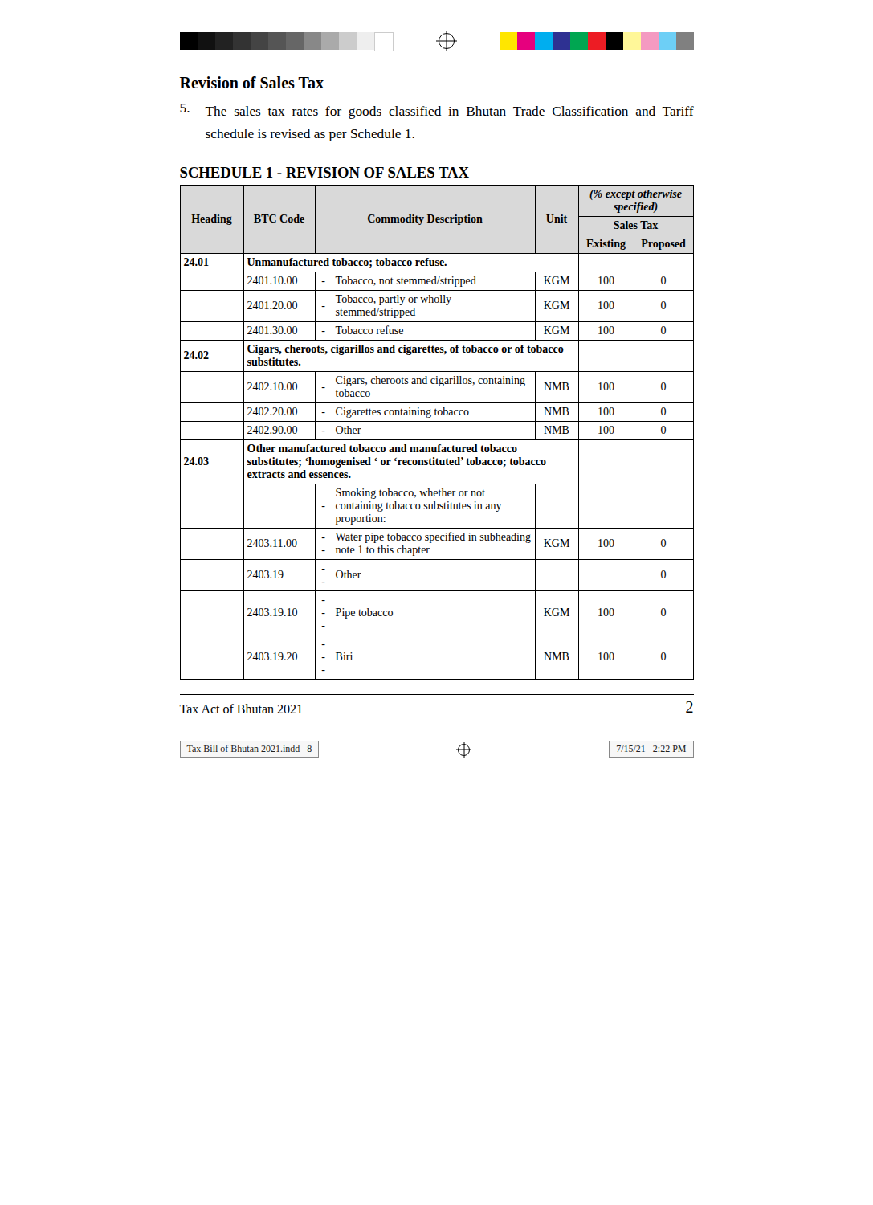Revision of Sales Tax
5.
The sales tax rates for goods classified in Bhutan Trade Classification and Tariff schedule is revised as per Schedule 1.
SCHEDULE 1 - REVISION OF SALES TAX
| Heading | BTC Code | Commodity Description | Unit | (% except otherwise specified) |
| --- | --- | --- | --- | --- |
| Sales Tax |
| Existing | Proposed |
| 24.01 | Unmanufactured tobacco; tobacco refuse. | | |
| | 2401.10.00 | - | Tobacco, not stemmed/stripped | KGM | 100 | 0 |
| | 2401.20.00 | - | Tobacco, partly or wholly stemmed/stripped | KGM | 100 | 0 |
| | 2401.30.00 | - | Tobacco refuse | KGM | 100 | 0 |
| 24.02 | Cigars, cheroots, cigarillos and cigarettes, of tobacco or of tobacco substitutes. | | |
| | 2402.10.00 | - | Cigars, cheroots and cigarillos, containing tobacco | NMB | 100 | 0 |
| | 2402.20.00 | - | Cigarettes containing tobacco | NMB | 100 | 0 |
| | 2402.90.00 | - | Other | NMB | 100 | 0 |
| 24.03 | Other manufactured tobacco and manufactured tobacco substitutes; ‘homogenised ‘ or ‘reconstituted’ tobacco; tobacco extracts and essences. | | |
| | | - | Smoking tobacco, whether or not containing tobacco substitutes in any proportion: | | | |
| | 2403.11.00 | - - | Water pipe tobacco specified in subheading note 1 to this chapter | KGM | 100 | 0 |
| | 2403.19 | - - | Other | | | 0 |
| | 2403.19.10 | - - - | Pipe tobacco | KGM | 100 | 0 |
| | 2403.19.20 | - - - | Biri | NMB | 100 | 0 |
Tax Act of Bhutan 2021
2
Tax Bill of Bhutan 2021.indd 8
7/15/21 2:22 PM